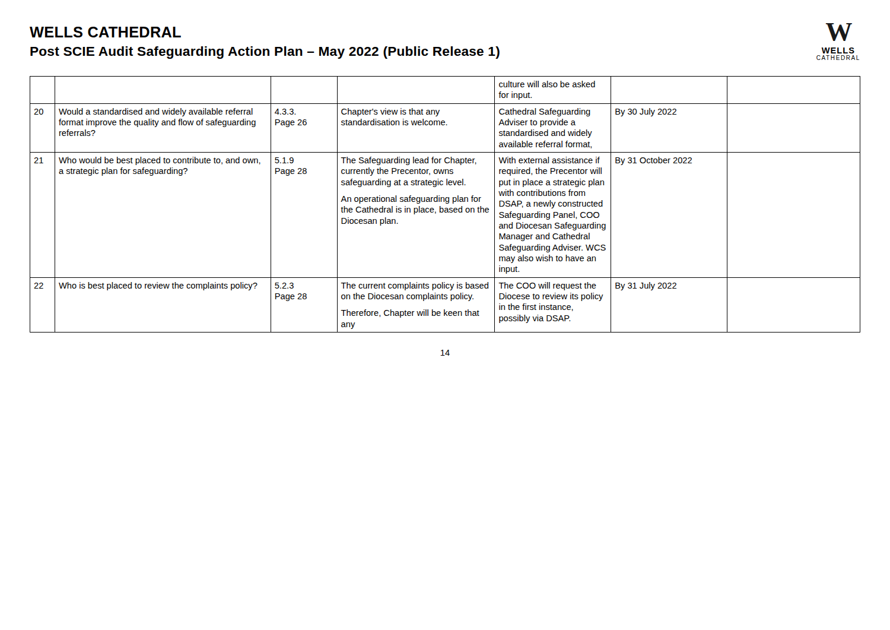WELLS CATHEDRAL
Post SCIE Audit Safeguarding Action Plan – May 2022 (Public Release 1)
W
WELLS
CATHEDRAL
| | | | | culture will also be asked for input. | | |
| 20 | Would a standardised and widely available referral format improve the quality and flow of safeguarding referrals? | 4.3.3. Page 26 | Chapter's view is that any standardisation is welcome. | Cathedral Safeguarding Adviser to provide a standardised and widely available referral format, | By 30 July 2022 | |
| 21 | Who would be best placed to contribute to, and own, a strategic plan for safeguarding? | 5.1.9 Page 28 | The Safeguarding lead for Chapter, currently the Precentor, owns safeguarding at a strategic level. An operational safeguarding plan for the Cathedral is in place, based on the Diocesan plan. | With external assistance if required, the Precentor will put in place a strategic plan with contributions from DSAP, a newly constructed Safeguarding Panel, COO and Diocesan Safeguarding Manager and Cathedral Safeguarding Adviser. WCS may also wish to have an input. | By 31 October 2022 | |
| 22 | Who is best placed to review the complaints policy? | 5.2.3 Page 28 | The current complaints policy is based on the Diocesan complaints policy. Therefore, Chapter will be keen that any | The COO will request the Diocese to review its policy in the first instance, possibly via DSAP. | By 31 July 2022 | |
14